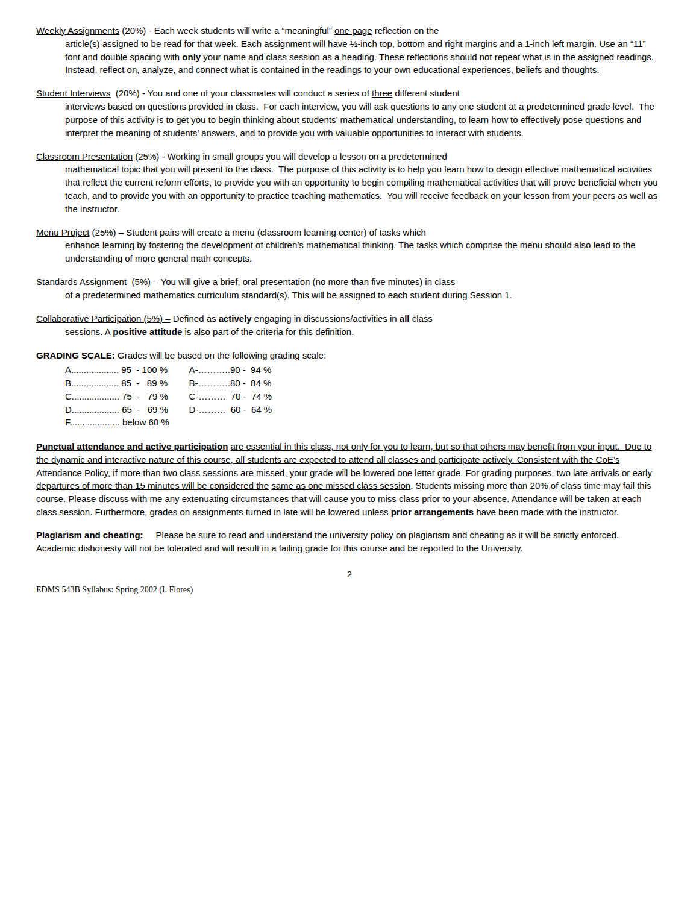Weekly Assignments (20%) - Each week students will write a “meaningful” one page reflection on the article(s) assigned to be read for that week. Each assignment will have ½-inch top, bottom and right margins and a 1-inch left margin. Use an “11” font and double spacing with only your name and class session as a heading. These reflections should not repeat what is in the assigned readings. Instead, reflect on, analyze, and connect what is contained in the readings to your own educational experiences, beliefs and thoughts.
Student Interviews (20%) - You and one of your classmates will conduct a series of three different student interviews based on questions provided in class. For each interview, you will ask questions to any one student at a predetermined grade level. The purpose of this activity is to get you to begin thinking about students’ mathematical understanding, to learn how to effectively pose questions and interpret the meaning of students’ answers, and to provide you with valuable opportunities to interact with students.
Classroom Presentation (25%) - Working in small groups you will develop a lesson on a predetermined mathematical topic that you will present to the class. The purpose of this activity is to help you learn how to design effective mathematical activities that reflect the current reform efforts, to provide you with an opportunity to begin compiling mathematical activities that will prove beneficial when you teach, and to provide you with an opportunity to practice teaching mathematics. You will receive feedback on your lesson from your peers as well as the instructor.
Menu Project (25%) – Student pairs will create a menu (classroom learning center) of tasks which enhance learning by fostering the development of children’s mathematical thinking. The tasks which comprise the menu should also lead to the understanding of more general math concepts.
Standards Assignment (5%) – You will give a brief, oral presentation (no more than five minutes) in class of a predetermined mathematics curriculum standard(s). This will be assigned to each student during Session 1.
Collaborative Participation (5%) – Defined as actively engaging in discussions/activities in all class sessions. A positive attitude is also part of the criteria for this definition.
GRADING SCALE: Grades will be based on the following grading scale:
| A................... 95 - 100 % | A-………..90 - 94 % |
| B................... 85 - 89 % | B-………..80 - 84 % |
| C................... 75 - 79 % | C-……… 70 - 74 % |
| D................... 65 - 69 % | D-……… 60 - 64 % |
| F.................... below 60 % | |
Punctual attendance and active participation are essential in this class, not only for you to learn, but so that others may benefit from your input. Due to the dynamic and interactive nature of this course, all students are expected to attend all classes and participate actively. Consistent with the CoE’s Attendance Policy, if more than two class sessions are missed, your grade will be lowered one letter grade. For grading purposes, two late arrivals or early departures of more than 15 minutes will be considered the same as one missed class session. Students missing more than 20% of class time may fail this course. Please discuss with me any extenuating circumstances that will cause you to miss class prior to your absence. Attendance will be taken at each class session. Furthermore, grades on assignments turned in late will be lowered unless prior arrangements have been made with the instructor.
Plagiarism and cheating: Please be sure to read and understand the university policy on plagiarism and cheating as it will be strictly enforced. Academic dishonesty will not be tolerated and will result in a failing grade for this course and be reported to the University.
2
EDMS 543B Syllabus: Spring 2002 (I. Flores)